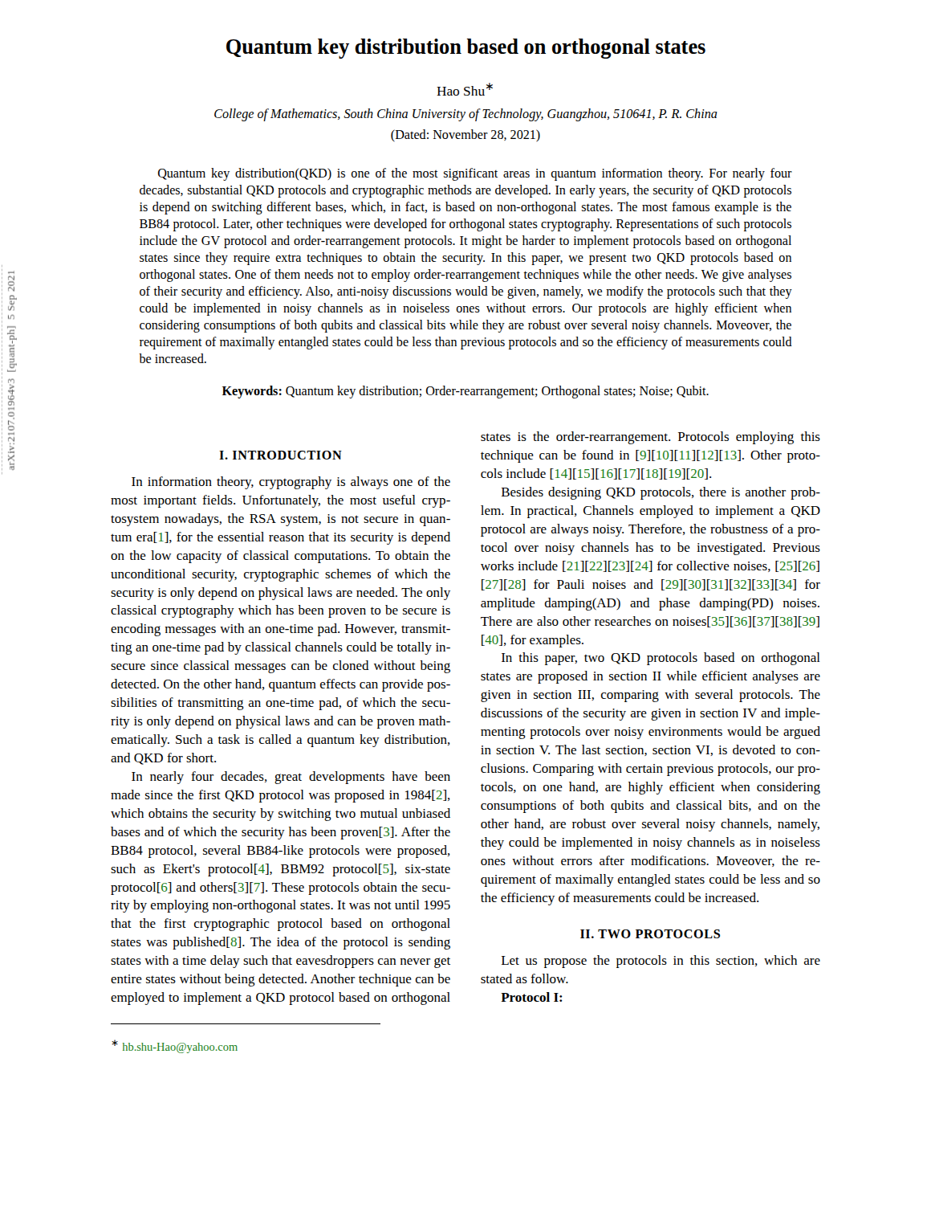arXiv:2107.01964v3 [quant-ph] 5 Sep 2021
Quantum key distribution based on orthogonal states
Hao Shu∗
College of Mathematics, South China University of Technology, Guangzhou, 510641, P. R. China
(Dated: November 28, 2021)
Quantum key distribution(QKD) is one of the most significant areas in quantum information theory. For nearly four decades, substantial QKD protocols and cryptographic methods are developed. In early years, the security of QKD protocols is depend on switching different bases, which, in fact, is based on non-orthogonal states. The most famous example is the BB84 protocol. Later, other techniques were developed for orthogonal states cryptography. Representations of such protocols include the GV protocol and order-rearrangement protocols. It might be harder to implement protocols based on orthogonal states since they require extra techniques to obtain the security. In this paper, we present two QKD protocols based on orthogonal states. One of them needs not to employ order-rearrangement techniques while the other needs. We give analyses of their security and efficiency. Also, anti-noisy discussions would be given, namely, we modify the protocols such that they could be implemented in noisy channels as in noiseless ones without errors. Our protocols are highly efficient when considering consumptions of both qubits and classical bits while they are robust over several noisy channels. Moveover, the requirement of maximally entangled states could be less than previous protocols and so the efficiency of measurements could be increased.
Keywords: Quantum key distribution; Order-rearrangement; Orthogonal states; Noise; Qubit.
I. INTRODUCTION
In information theory, cryptography is always one of the most important fields. Unfortunately, the most useful cryptosystem nowadays, the RSA system, is not secure in quantum era[1], for the essential reason that its security is depend on the low capacity of classical computations. To obtain the unconditional security, cryptographic schemes of which the security is only depend on physical laws are needed. The only classical cryptography which has been proven to be secure is encoding messages with an one-time pad. However, transmitting an one-time pad by classical channels could be totally insecure since classical messages can be cloned without being detected. On the other hand, quantum effects can provide possibilities of transmitting an one-time pad, of which the security is only depend on physical laws and can be proven mathematically. Such a task is called a quantum key distribution, and QKD for short.
In nearly four decades, great developments have been made since the first QKD protocol was proposed in 1984[2], which obtains the security by switching two mutual unbiased bases and of which the security has been proven[3]. After the BB84 protocol, several BB84-like protocols were proposed, such as Ekert's protocol[4], BBM92 protocol[5], six-state protocol[6] and others[3][7]. These protocols obtain the security by employing non-orthogonal states. It was not until 1995 that the first cryptographic protocol based on orthogonal states was published[8]. The idea of the protocol is sending states with a time delay such that eavesdroppers can never get entire states without being detected. Another technique can be employed to implement a QKD protocol based on orthogonal states is the order-rearrangement. Protocols employing this technique can be found in [9][10][11][12][13]. Other protocols include [14][15][16][17][18][19][20].
Besides designing QKD protocols, there is another problem. In practical, Channels employed to implement a QKD protocol are always noisy. Therefore, the robustness of a protocol over noisy channels has to be investigated. Previous works include [21][22][23][24] for collective noises, [25][26][27][28] for Pauli noises and [29][30][31][32][33][34] for amplitude damping(AD) and phase damping(PD) noises. There are also other researches on noises[35][36][37][38][39][40], for examples.
In this paper, two QKD protocols based on orthogonal states are proposed in section II while efficient analyses are given in section III, comparing with several protocols. The discussions of the security are given in section IV and implementing protocols over noisy environments would be argued in section V. The last section, section VI, is devoted to conclusions. Comparing with certain previous protocols, our protocols, on one hand, are highly efficient when considering consumptions of both qubits and classical bits, and on the other hand, are robust over several noisy channels, namely, they could be implemented in noisy channels as in noiseless ones without errors after modifications. Moveover, the requirement of maximally entangled states could be less and so the efficiency of measurements could be increased.
II. TWO PROTOCOLS
Let us propose the protocols in this section, which are stated as follow.
Protocol I:
∗hb.shu-Hao@yahoo.com